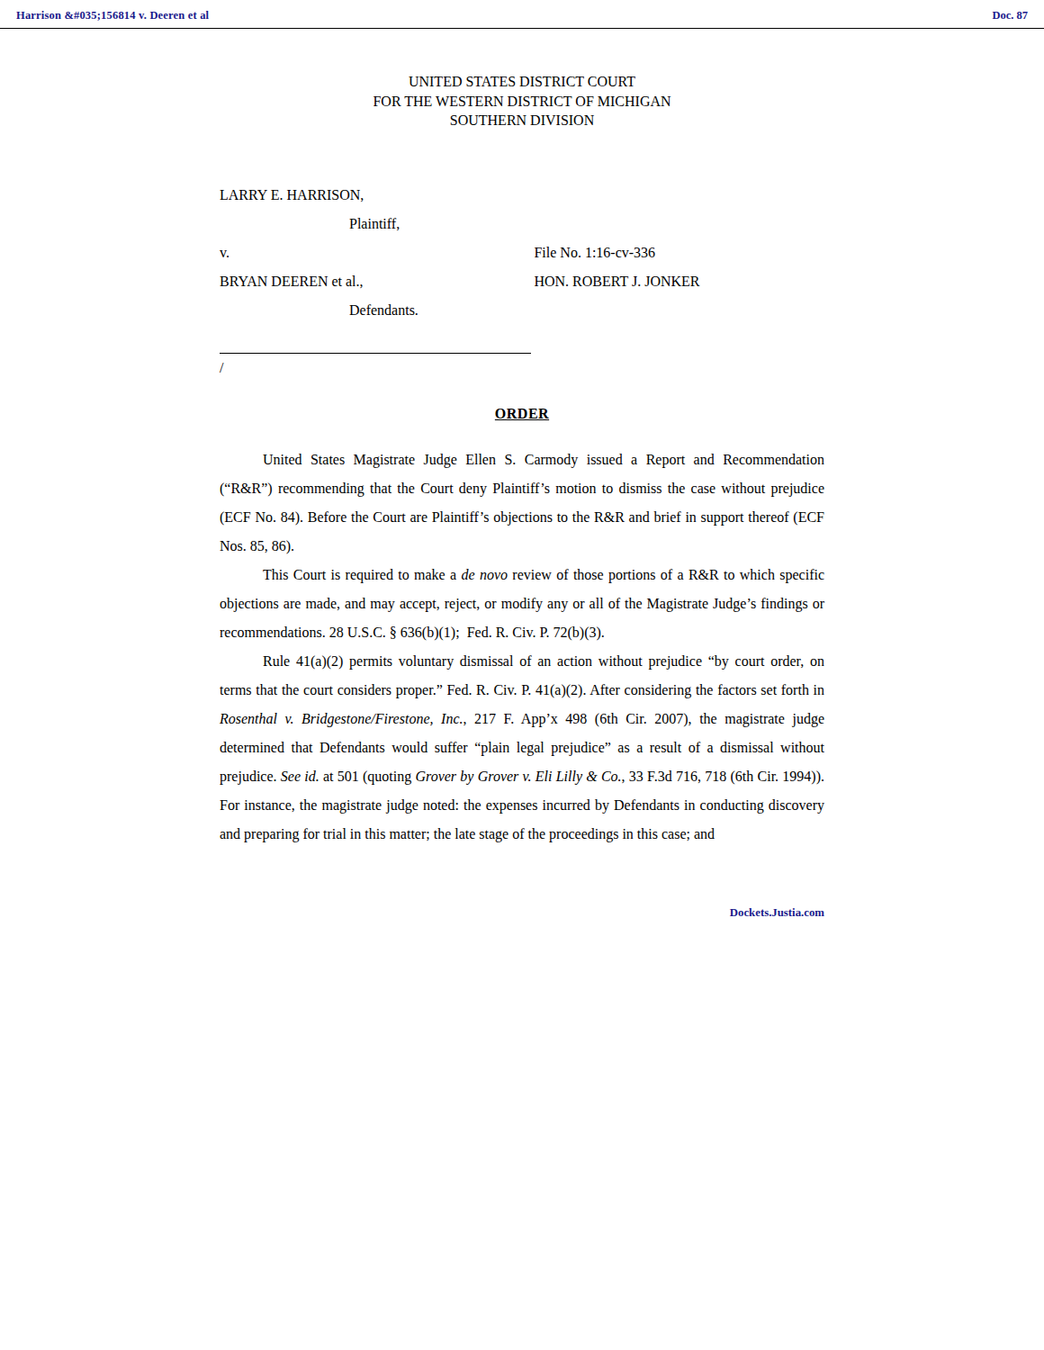Harrison &#035;156814 v. Deeren et al Doc. 87
UNITED STATES DISTRICT COURT
FOR THE WESTERN DISTRICT OF MICHIGAN
SOUTHERN DIVISION
| LARRY E. HARRISON, | |
| Plaintiff, | |
| v. | File No. 1:16-cv-336 |
| BRYAN DEEREN et al., | HON. ROBERT J. JONKER |
| Defendants. | |
| / | |
ORDER
United States Magistrate Judge Ellen S. Carmody issued a Report and Recommendation (“R&R”) recommending that the Court deny Plaintiff’s motion to dismiss the case without prejudice (ECF No. 84). Before the Court are Plaintiff’s objections to the R&R and brief in support thereof (ECF Nos. 85, 86).
This Court is required to make a de novo review of those portions of a R&R to which specific objections are made, and may accept, reject, or modify any or all of the Magistrate Judge’s findings or recommendations. 28 U.S.C. § 636(b)(1); Fed. R. Civ. P. 72(b)(3).
Rule 41(a)(2) permits voluntary dismissal of an action without prejudice “by court order, on terms that the court considers proper.” Fed. R. Civ. P. 41(a)(2). After considering the factors set forth in Rosenthal v. Bridgestone/Firestone, Inc., 217 F. App’x 498 (6th Cir. 2007), the magistrate judge determined that Defendants would suffer “plain legal prejudice” as a result of a dismissal without prejudice. See id. at 501 (quoting Grover by Grover v. Eli Lilly & Co., 33 F.3d 716, 718 (6th Cir. 1994)). For instance, the magistrate judge noted: the expenses incurred by Defendants in conducting discovery and preparing for trial in this matter; the late stage of the proceedings in this case; and
Dockets.Justia.com